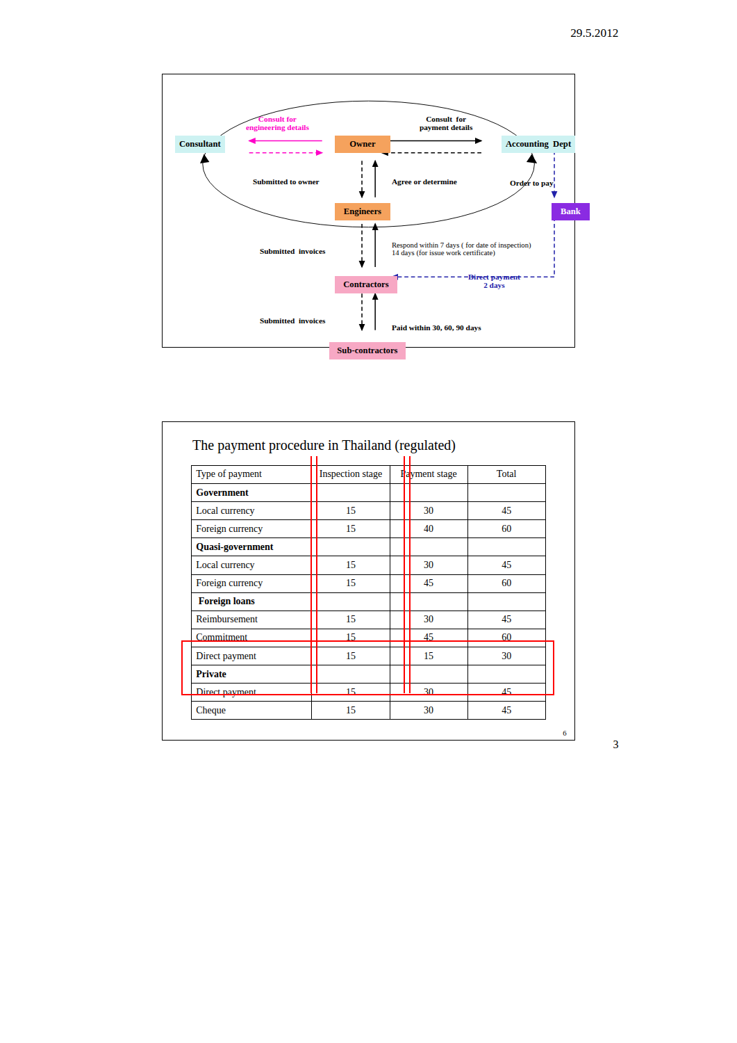29.5.2012
Consultant
Owner
Accounting Dept
Bank
Engineers
Contractors
Sub-contractors
Consult for
engineering details
Consult for
payment details
Submitted to owner
Agree or determine
Order to pay
Submitted invoices
Respond within 7 days ( for date of inspection)
14 days (for issue work certificate)
Direct payment
2 days
Submitted invoices
Paid within 30, 60, 90 days
The payment procedure in Thailand (regulated)
| Type of payment | Inspection stage | Payment stage | Total |
| --- | --- | --- | --- |
| Government | | | |
| Local currency | 15 | 30 | 45 |
| Foreign currency | 15 | 40 | 60 |
| Quasi-government | | | |
| Local currency | 15 | 30 | 45 |
| Foreign currency | 15 | 45 | 60 |
| Foreign loans | | | |
| Reimbursement | 15 | 30 | 45 |
| Commitment | 15 | 45 | 60 |
| Direct payment | 15 | 15 | 30 |
| Private | | | |
| Direct payment | 15 | 30 | 45 |
| Cheque | 15 | 30 | 45 |
6
3